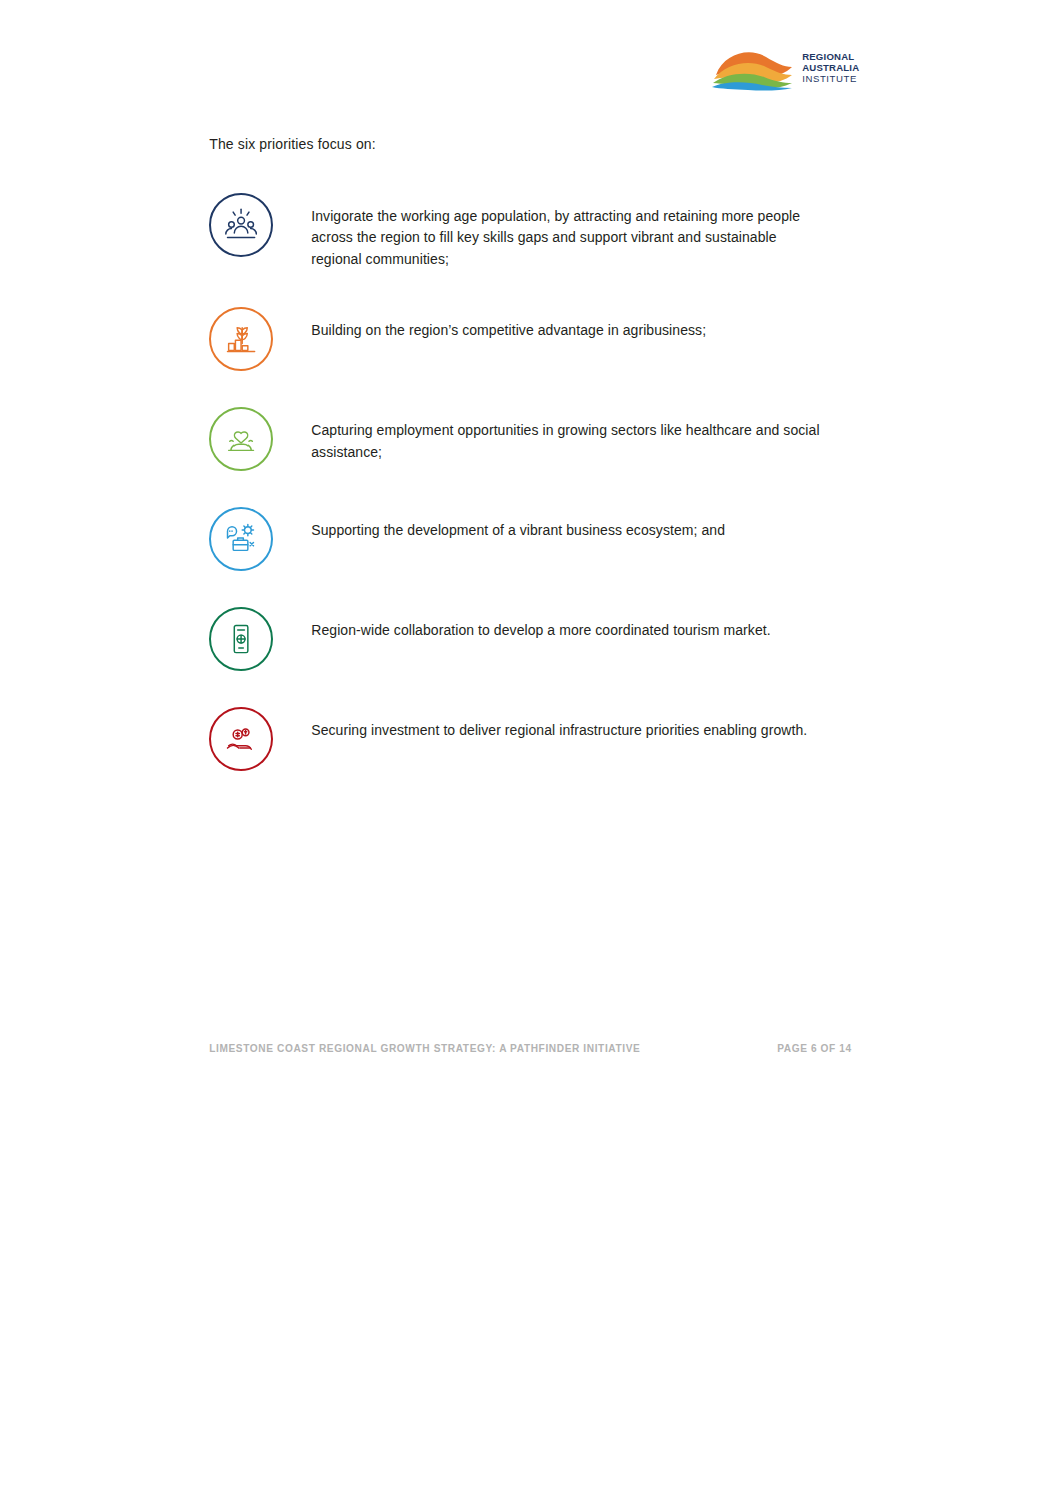REGIONAL
AUSTRALIA
INSTITUTE
The six priorities focus on:
Invigorate the working age population, by attracting and retaining more people across the region to fill key skills gaps and support vibrant and sustainable regional communities;
Building on the region’s competitive advantage in agribusiness;
Capturing employment opportunities in growing sectors like healthcare and social assistance;
Supporting the development of a vibrant business ecosystem; and
Region-wide collaboration to develop a more coordinated tourism market.
Securing investment to deliver regional infrastructure priorities enabling growth.
Limestone Coast Regional Growth Strategy: A Pathfinder Initiative Page 6 of 14